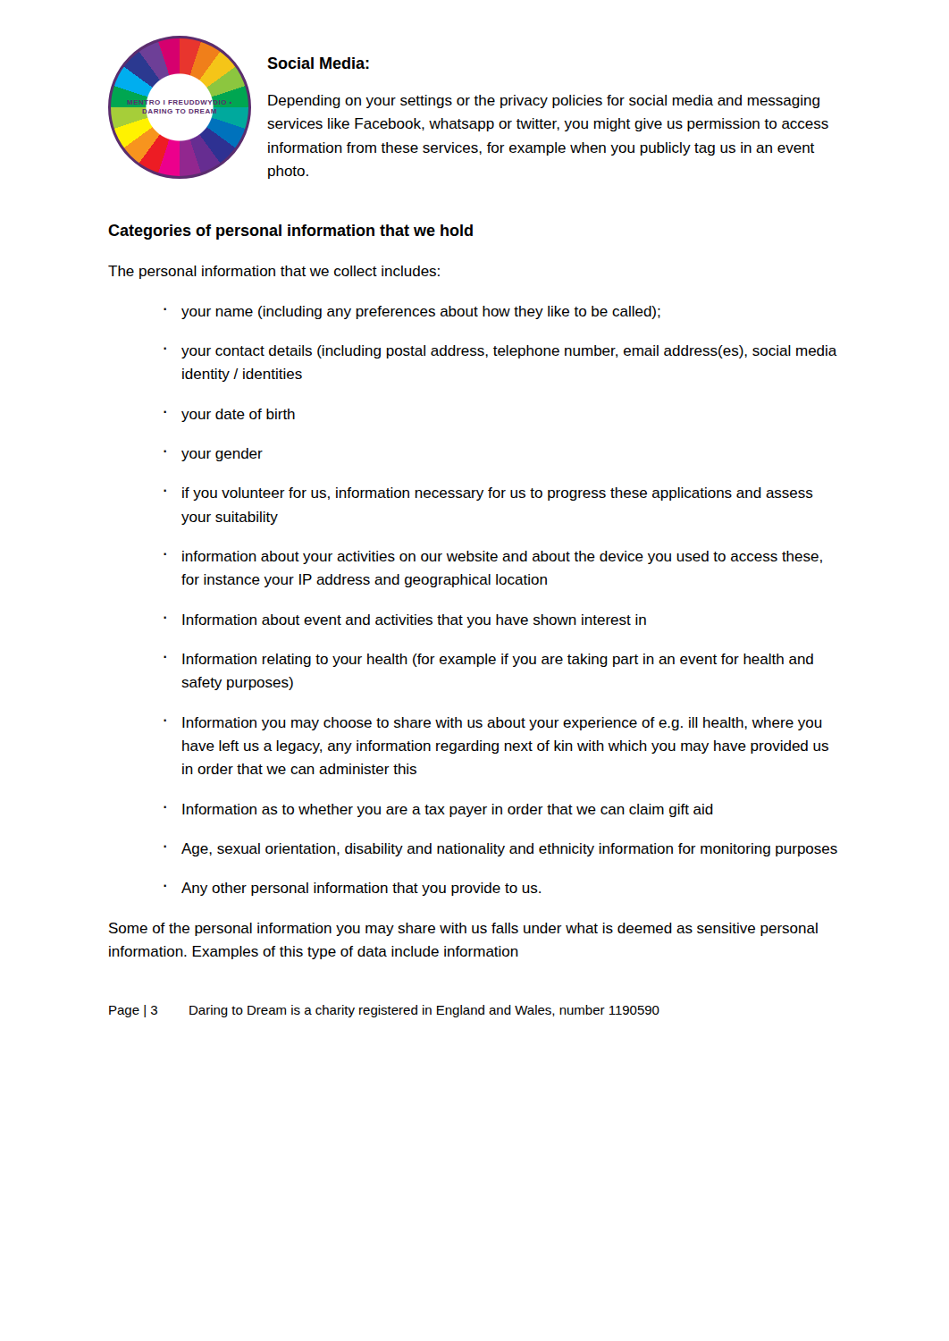Social Media:
Depending on your settings or the privacy policies for social media and messaging services like Facebook, whatsapp or twitter, you might give us permission to access information from these services, for example when you publicly tag us in an event photo.
Categories of personal information that we hold
The personal information that we collect includes:
your name (including any preferences about how they like to be called);
your contact details (including postal address, telephone number, email address(es), social media identity / identities
your date of birth
your gender
if you volunteer for us, information necessary for us to progress these applications and assess your suitability
information about your activities on our website and about the device you used to access these, for instance your IP address and geographical location
Information about event and activities that you have shown interest in
Information relating to your health (for example if you are taking part in an event for health and safety purposes)
Information you may choose to share with us about your experience of e.g. ill health, where you have left us a legacy, any information regarding next of kin with which you may have provided us in order that we can administer this
Information as to whether you are a tax payer in order that we can claim gift aid
Age, sexual orientation, disability and nationality and ethnicity information for monitoring purposes
Any other personal information that you provide to us.
Some of the personal information you may share with us falls under what is deemed as sensitive personal information. Examples of this type of data include information
Page | 3 Daring to Dream is a charity registered in England and Wales, number 1190590